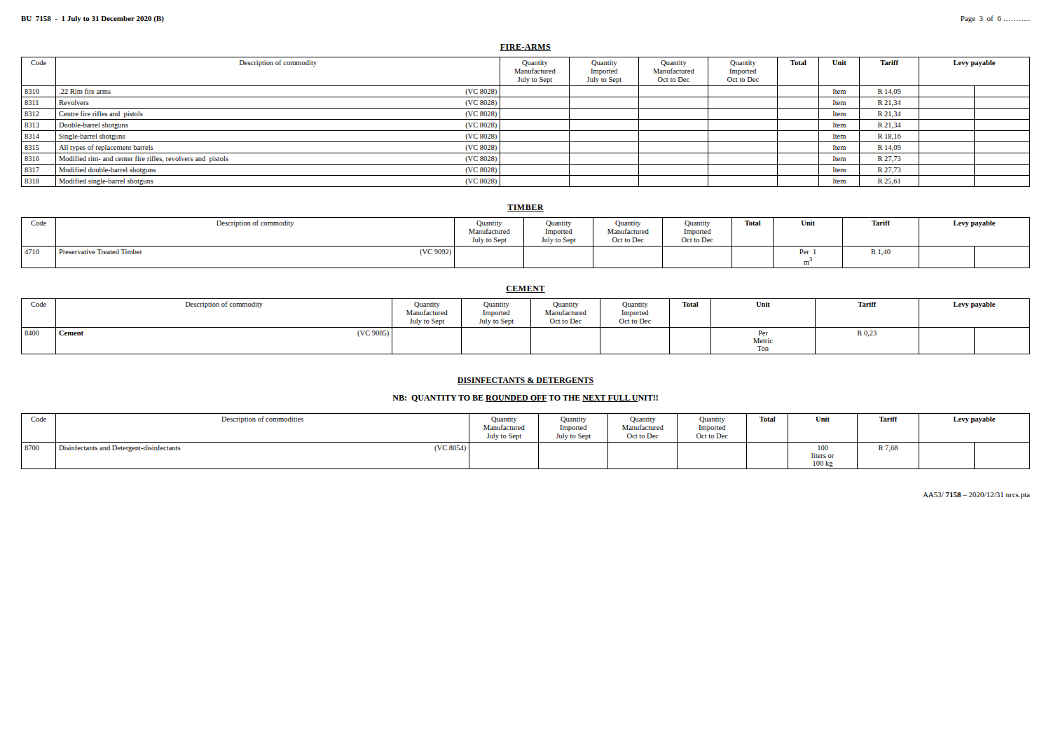BU 7158 - 1 July to 31 December 2020 (B)
Page 3 of 6 ………..
FIRE-ARMS
| Code | Description of commodity | Quantity Manufactured July to Sept | Quantity Imported July to Sept | Quantity Manufactured Oct to Dec | Quantity Imported Oct to Dec | Total | Unit | Tariff | Levy payable |
| --- | --- | --- | --- | --- | --- | --- | --- | --- | --- |
| 8310 | .22 Rim fire arms (VC 8028) | | | | | | Item | R 14,09 | | |
| 8311 | Revolvers (VC 8028) | | | | | | Item | R 21,34 | | |
| 8312 | Centre fire rifles and pistols (VC 8028) | | | | | | Item | R 21,34 | | |
| 8313 | Double-barrel shotguns (VC 8028) | | | | | | Item | R 21,34 | | |
| 8314 | Single-barrel shotguns (VC 8028) | | | | | | Item | R 18,16 | | |
| 8315 | All types of replacement barrels (VC 8028) | | | | | | Item | R 14,09 | | |
| 8316 | Modified rim- and center fire rifles, revolvers and pistols (VC 8028) | | | | | | Item | R 27,73 | | |
| 8317 | Modified double-barrel shotguns (VC 8028) | | | | | | Item | R 27,73 | | |
| 8318 | Modified single-barrel shotguns (VC 8028) | | | | | | Item | R 25,61 | | |
TIMBER
| Code | Description of commodity | Quantity Manufactured July to Sept | Quantity Imported July to Sept | Quantity Manufactured Oct to Dec | Quantity Imported Oct to Dec | Total | Unit | Tariff | Levy payable |
| --- | --- | --- | --- | --- | --- | --- | --- | --- | --- |
| 4710 | Preservative Treated Timber (VC 9092) | | | | | | Per 1 m 3 | R 1,40 | | |
CEMENT
| Code | Description of commodity | Quantity Manufactured July to Sept | Quantity Imported July to Sept | Quantity Manufactured Oct to Dec | Quantity Imported Oct to Dec | Total | Unit | Tariff | Levy payable |
| --- | --- | --- | --- | --- | --- | --- | --- | --- | --- |
| 8400 | Cement (VC 9085) | | | | | | Per Metric Ton | R 0,23 | | |
DISINFECTANTS & DETERGENTS
NB: QUANTITY TO BE ROUNDED OFF TO THE NEXT FULL UNIT!!
| Code | Description of commodities | Quantity Manufactured July to Sept | Quantity Imported July to Sept | Quantity Manufactured Oct to Dec | Quantity Imported Oct to Dec | Total | Unit | Tariff | Levy payable |
| --- | --- | --- | --- | --- | --- | --- | --- | --- | --- |
| 8700 | Disinfectants and Detergent-disinfectants (VC 8054) | | | | | | 100 liters or 100 kg | R 7,68 | | |
AA53/ 7158 – 2020/12/31 nrcs.pta